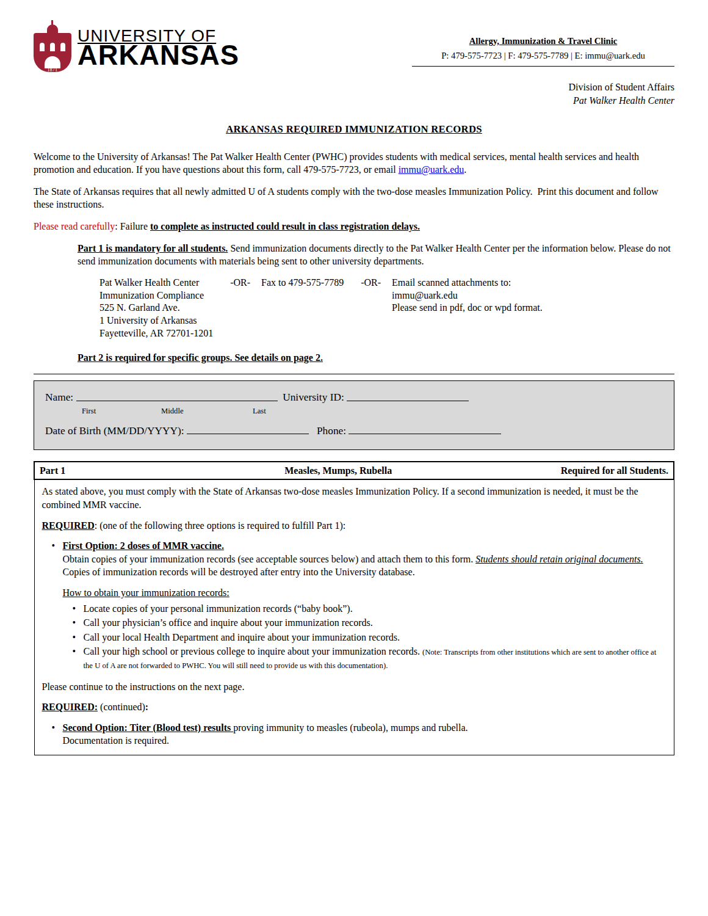1871
UNIVERSITY OF ARKANSAS
Allergy, Immunization & Travel Clinic
P: 479-575-7723 | F: 479-575-7789 | E: immu@uark.edu
Division of Student Affairs
Pat Walker Health Center
ARKANSAS REQUIRED IMMUNIZATION RECORDS
Welcome to the University of Arkansas! The Pat Walker Health Center (PWHC) provides students with medical services, mental health services and health promotion and education. If you have questions about this form, call 479-575-7723, or email immu@uark.edu.
The State of Arkansas requires that all newly admitted U of A students comply with the two-dose measles Immunization Policy. Print this document and follow these instructions.
Please read carefully: Failure to complete as instructed could result in class registration delays.
Part 1 is mandatory for all students. Send immunization documents directly to the Pat Walker Health Center per the information below. Please do not send immunization documents with materials being sent to other university departments.
| Pat Walker Health Center Immunization Compliance 525 N. Garland Ave. 1 University of Arkansas Fayetteville, AR 72701-1201 | -OR- | Fax to 479-575-7789 | -OR- | Email scanned attachments to: immu@uark.edu Please send in pdf, doc or wpd format. |
Part 2 is required for specific groups. See details on page 2.
Name: University ID:
First Middle Last
Date of Birth (MM/DD/YYYY): Phone:
| / Part 1 / Measles, Mumps, Rubella / Required for all Students. / |
| As stated above, you must comply with the State of Arkansas two-dose measles Immunization Policy. If a second immunization is needed, it must be the combined MMR vaccine. REQUIRED : (one of the following three options is required to fulfill Part 1): First Option: 2 doses of MMR vaccine. Obtain copies of your immunization records (see acceptable sources below) and attach them to this form. Students should retain original documents. Copies of immunization records will be destroyed after entry into the University database. How to obtain your immunization records: Locate copies of your personal immunization records (“baby book”). Call your physician’s office and inquire about your immunization records. Call your local Health Department and inquire about your immunization records. Call your high school or previous college to inquire about your immunization records. (Note: Transcripts from other institutions which are sent to another office at the U of A are not forwarded to PWHC. You will still need to provide us with this documentation). Please continue to the instructions on the next page. REQUIRED: (continued) : Second Option: Titer (Blood test) results proving immunity to measles (rubeola), mumps and rubella. Documentation is required. |